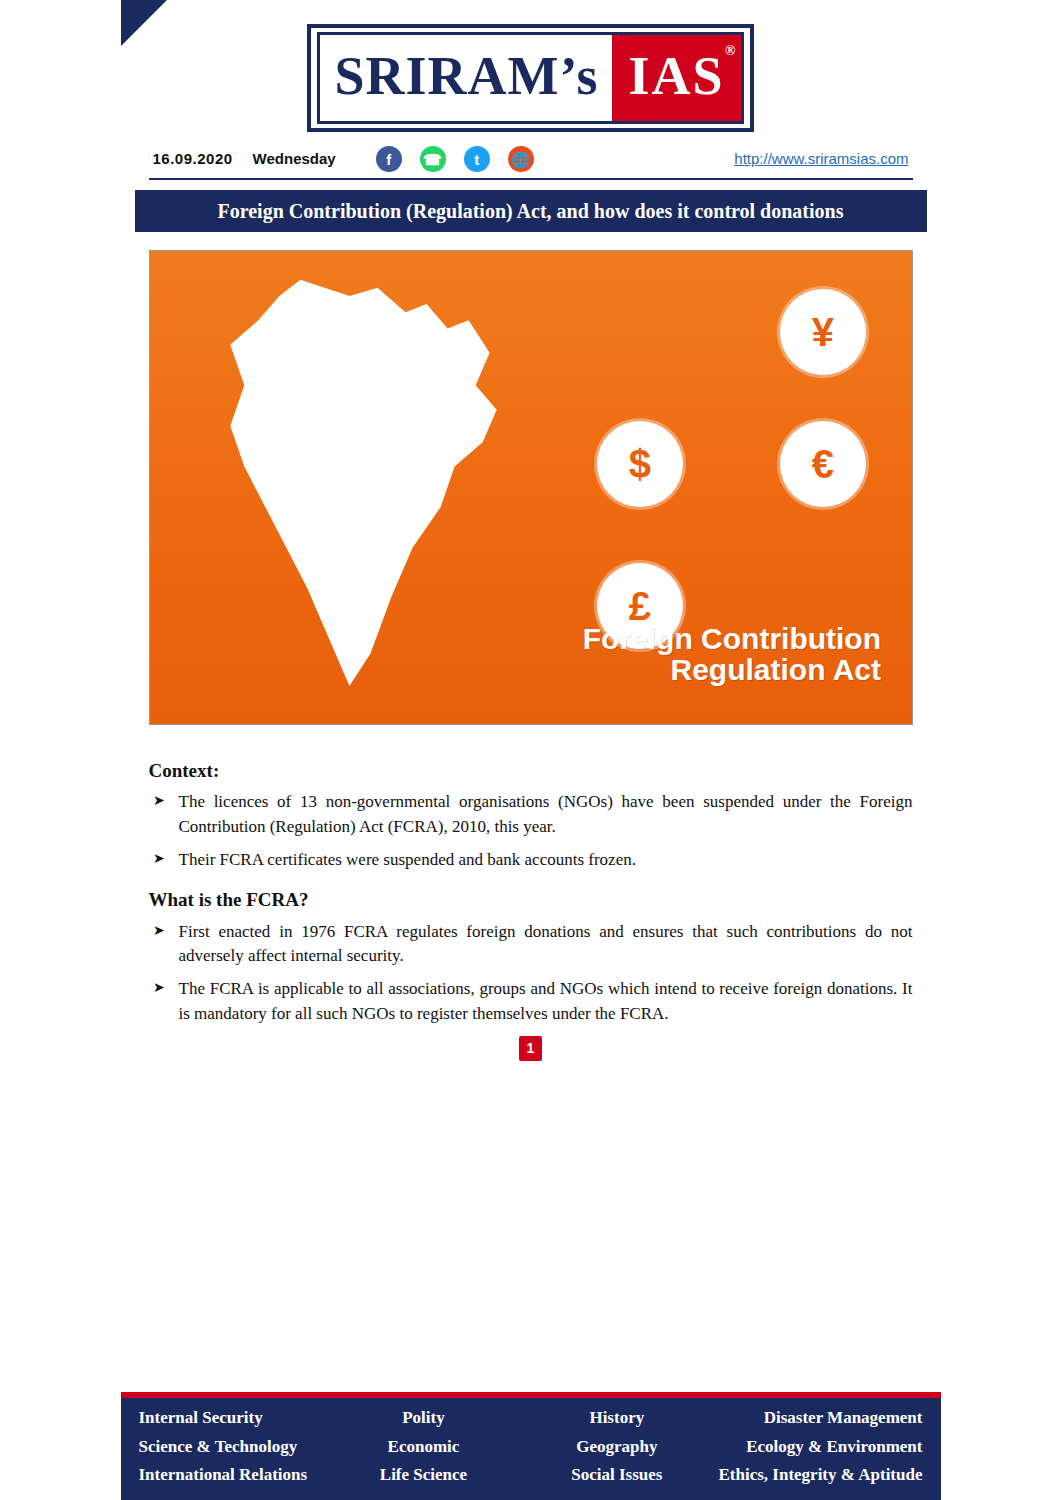SRIRAM’s
IAS®
16.09.2020 Wednesday f ☎ t 🌐 http://www.sriramsias.com
Foreign Contribution (Regulation) Act, and how does it control donations
¥
€
$
£
Foreign Contribution Regulation Act
Context:
The licences of 13 non-governmental organisations (NGOs) have been suspended under the Foreign Contribution (Regulation) Act (FCRA), 2010, this year.
Their FCRA certificates were suspended and bank accounts frozen.
What is the FCRA?
First enacted in 1976 FCRA regulates foreign donations and ensures that such contributions do not adversely affect internal security.
The FCRA is applicable to all associations, groups and NGOs which intend to receive foreign donations. It is mandatory for all such NGOs to register themselves under the FCRA.
1
Internal Security
Polity
History
Disaster Management
Science & Technology
Economic
Geography
Ecology & Environment
International Relations
Life Science
Social Issues
Ethics, Integrity & Aptitude